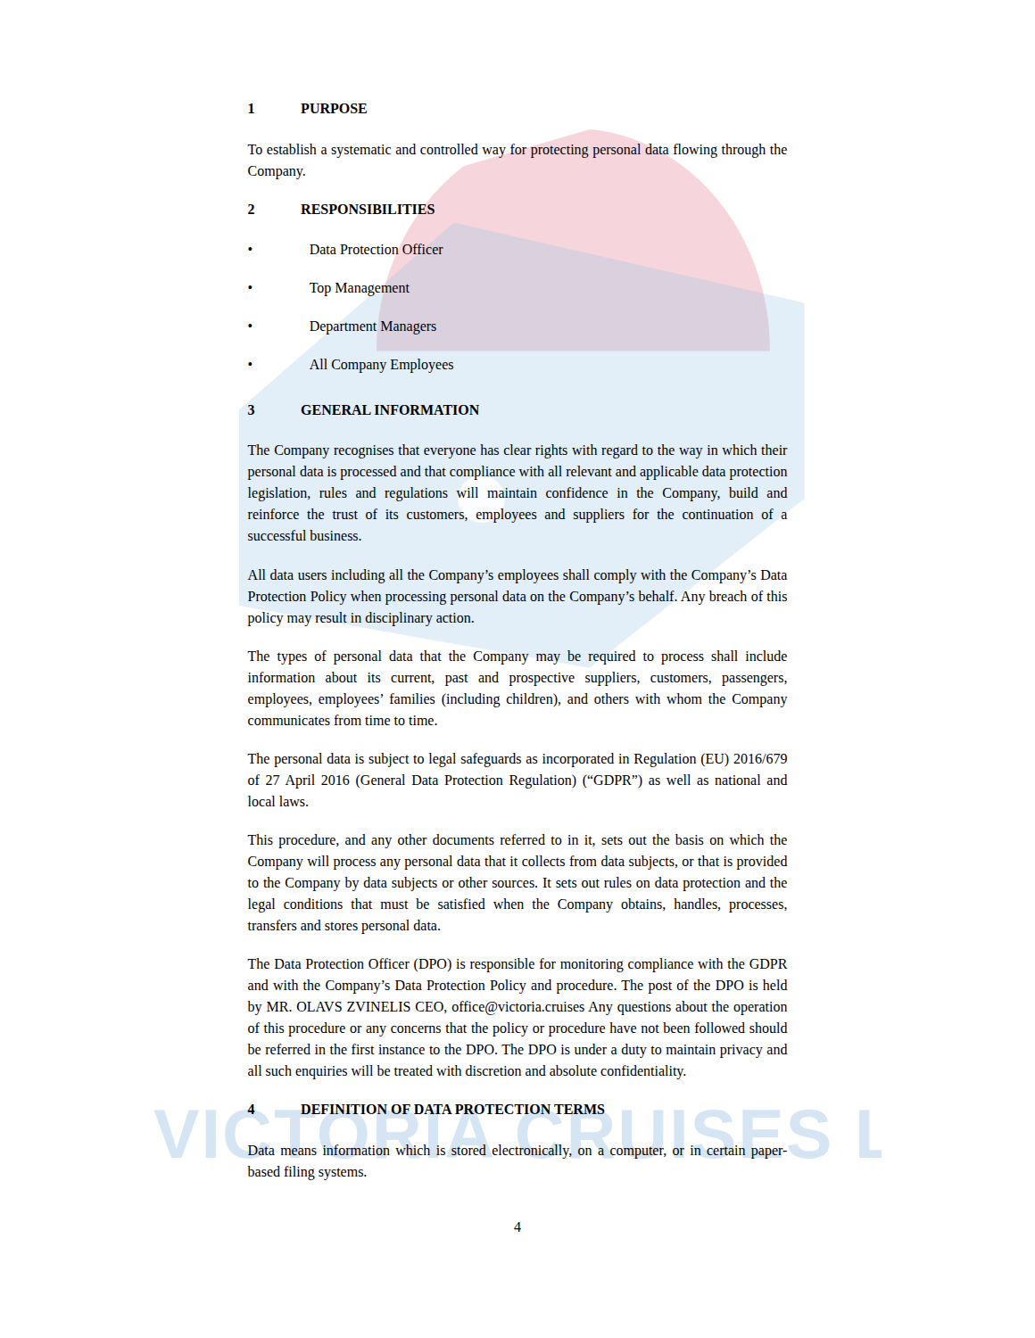VICTORIA CRUISES LINE
1 PURPOSE
To establish a systematic and controlled way for protecting personal data flowing through the Company.
2 RESPONSIBILITIES
Data Protection Officer
Top Management
Department Managers
All Company Employees
3 GENERAL INFORMATION
The Company recognises that everyone has clear rights with regard to the way in which their personal data is processed and that compliance with all relevant and applicable data protection legislation, rules and regulations will maintain confidence in the Company, build and reinforce the trust of its customers, employees and suppliers for the continuation of a successful business.
All data users including all the Company’s employees shall comply with the Company’s Data Protection Policy when processing personal data on the Company’s behalf. Any breach of this policy may result in disciplinary action.
The types of personal data that the Company may be required to process shall include information about its current, past and prospective suppliers, customers, passengers, employees, employees’ families (including children), and others with whom the Company communicates from time to time.
The personal data is subject to legal safeguards as incorporated in Regulation (EU) 2016/679 of 27 April 2016 (General Data Protection Regulation) (“GDPR”) as well as national and local laws.
This procedure, and any other documents referred to in it, sets out the basis on which the Company will process any personal data that it collects from data subjects, or that is provided to the Company by data subjects or other sources. It sets out rules on data protection and the legal conditions that must be satisfied when the Company obtains, handles, processes, transfers and stores personal data.
The Data Protection Officer (DPO) is responsible for monitoring compliance with the GDPR and with the Company’s Data Protection Policy and procedure. The post of the DPO is held by MR. OLAVS ZVINELIS CEO, office@victoria.cruises Any questions about the operation of this procedure or any concerns that the policy or procedure have not been followed should be referred in the first instance to the DPO. The DPO is under a duty to maintain privacy and all such enquiries will be treated with discretion and absolute confidentiality.
4 DEFINITION OF DATA PROTECTION TERMS
Data means information which is stored electronically, on a computer, or in certain paper-based filing systems.
4